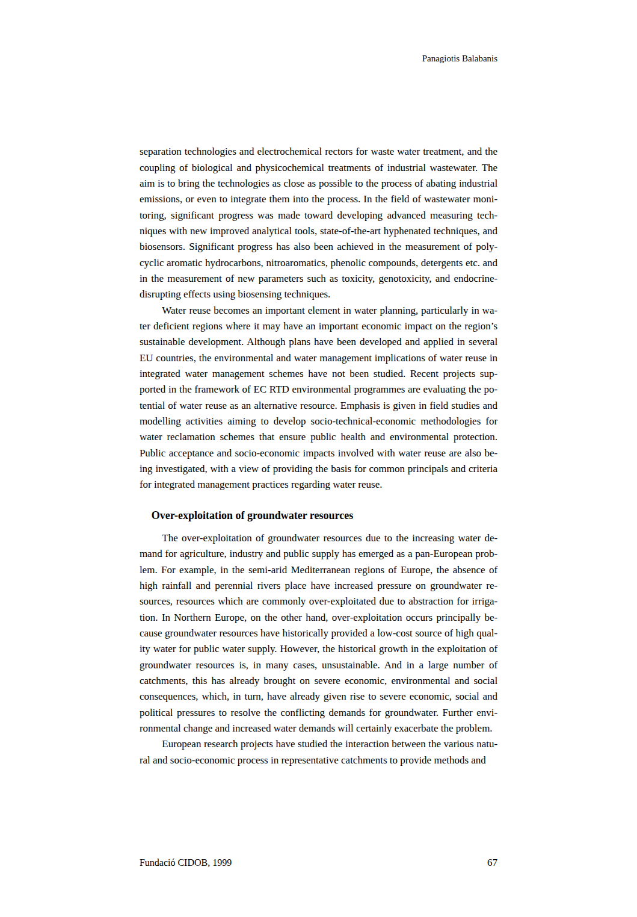Panagiotis Balabanis
separation technologies and electrochemical rectors for waste water treatment, and the coupling of biological and physicochemical treatments of industrial wastewater. The aim is to bring the technologies as close as possible to the process of abating industrial emissions, or even to integrate them into the process. In the field of wastewater monitoring, significant progress was made toward developing advanced measuring techniques with new improved analytical tools, state-of-the-art hyphenated techniques, and biosensors. Significant progress has also been achieved in the measurement of polycyclic aromatic hydrocarbons, nitroaromatics, phenolic compounds, detergents etc. and in the measurement of new parameters such as toxicity, genotoxicity, and endocrine-disrupting effects using biosensing techniques.
Water reuse becomes an important element in water planning, particularly in water deficient regions where it may have an important economic impact on the region’s sustainable development. Although plans have been developed and applied in several EU countries, the environmental and water management implications of water reuse in integrated water management schemes have not been studied. Recent projects supported in the framework of EC RTD environmental programmes are evaluating the potential of water reuse as an alternative resource. Emphasis is given in field studies and modelling activities aiming to develop socio-technical-economic methodologies for water reclamation schemes that ensure public health and environmental protection. Public acceptance and socio-economic impacts involved with water reuse are also being investigated, with a view of providing the basis for common principals and criteria for integrated management practices regarding water reuse.
Over-exploitation of groundwater resources
The over-exploitation of groundwater resources due to the increasing water demand for agriculture, industry and public supply has emerged as a pan-European problem. For example, in the semi-arid Mediterranean regions of Europe, the absence of high rainfall and perennial rivers place have increased pressure on groundwater resources, resources which are commonly over-exploitated due to abstraction for irrigation. In Northern Europe, on the other hand, over-exploitation occurs principally because groundwater resources have historically provided a low-cost source of high quality water for public water supply. However, the historical growth in the exploitation of groundwater resources is, in many cases, unsustainable. And in a large number of catchments, this has already brought on severe economic, environmental and social consequences, which, in turn, have already given rise to severe economic, social and political pressures to resolve the conflicting demands for groundwater. Further environmental change and increased water demands will certainly exacerbate the problem.
European research projects have studied the interaction between the various natural and socio-economic process in representative catchments to provide methods and
Fundació CIDOB, 1999 67